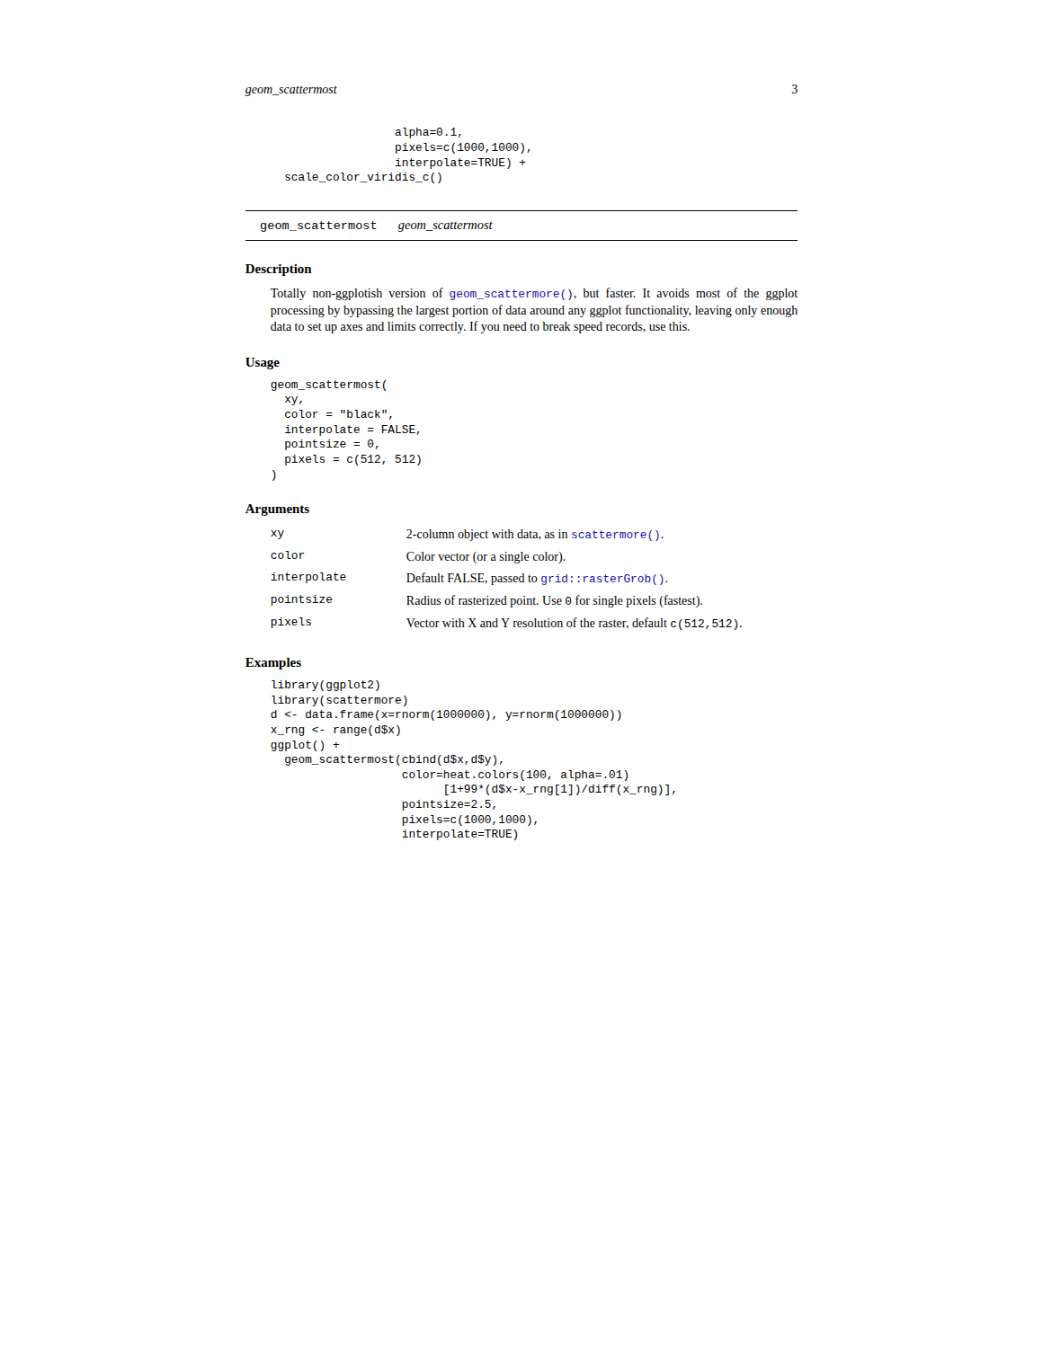geom_scattermost 3
                  alpha=0.1,
                  pixels=c(1000,1000),
                  interpolate=TRUE) +
  scale_color_viridis_c()
geom_scattermost geom_scattermost
Description
Totally non-ggplotish version of geom_scattermore(), but faster. It avoids most of the ggplot processing by bypassing the largest portion of data around any ggplot functionality, leaving only enough data to set up axes and limits correctly. If you need to break speed records, use this.
Usage
geom_scattermost(
  xy,
  color = "black",
  interpolate = FALSE,
  pointsize = 0,
  pixels = c(512, 512)
)
Arguments
| xy | 2-column object with data, as in scattermore() . |
| color | Color vector (or a single color). |
| interpolate | Default FALSE, passed to grid::rasterGrob() . |
| pointsize | Radius of rasterized point. Use 0 for single pixels (fastest). |
| pixels | Vector with X and Y resolution of the raster, default c(512,512) . |
Examples
library(ggplot2)
library(scattermore)
d <- data.frame(x=rnorm(1000000), y=rnorm(1000000))
x_rng <- range(d$x)
ggplot() +
  geom_scattermost(cbind(d$x,d$y),
                   color=heat.colors(100, alpha=.01)
                         [1+99*(d$x-x_rng[1])/diff(x_rng)],
                   pointsize=2.5,
                   pixels=c(1000,1000),
                   interpolate=TRUE)